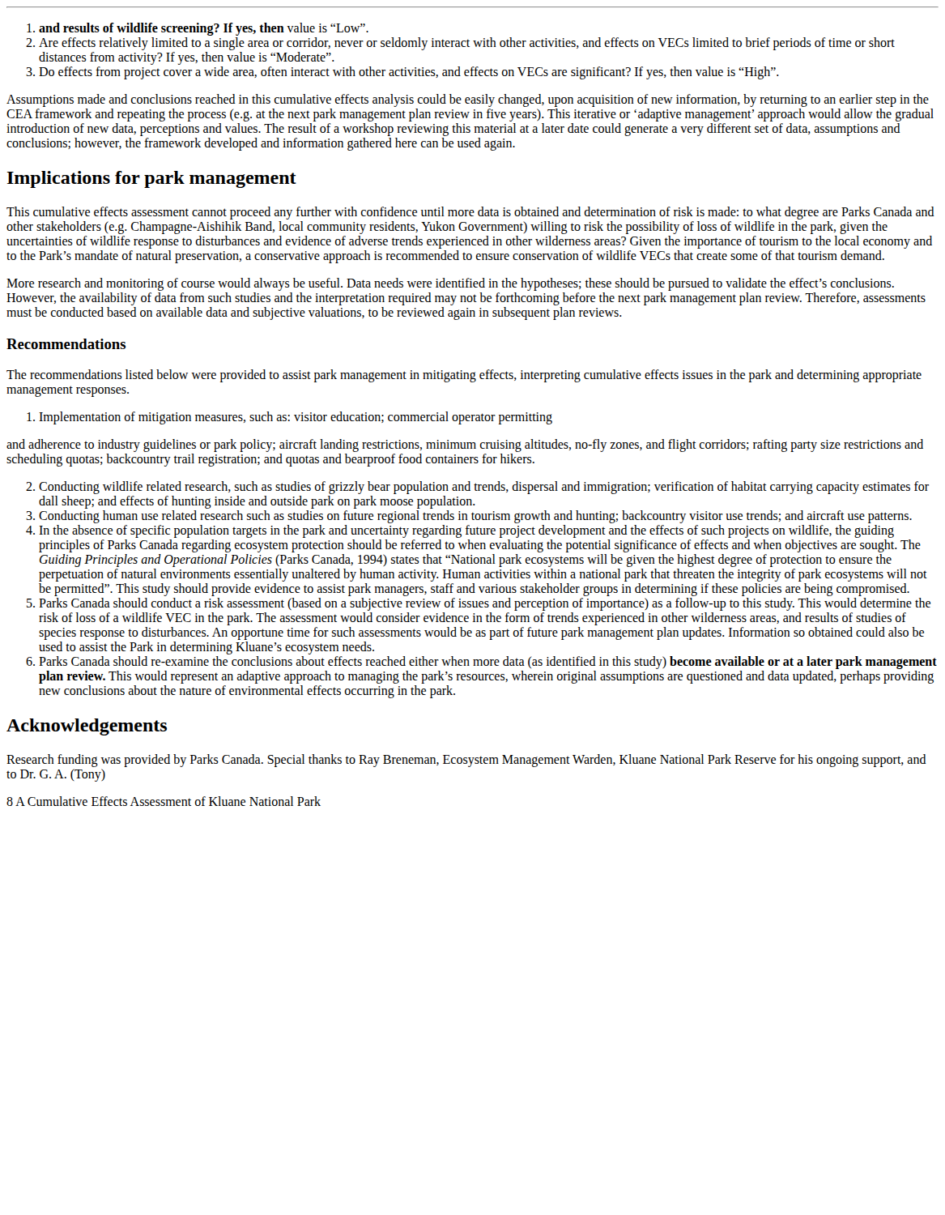and results of wildlife screening? If yes, then value is “Low”.
Are effects relatively limited to a single area or corridor, never or seldomly interact with other activities, and effects on VECs limited to brief periods of time or short distances from activity? If yes, then value is “Moderate”.
Do effects from project cover a wide area, often interact with other activities, and effects on VECs are significant? If yes, then value is “High”.
Assumptions made and conclusions reached in this cumulative effects analysis could be easily changed, upon acquisition of new information, by returning to an earlier step in the CEA framework and repeating the process (e.g. at the next park management plan review in five years). This iterative or ‘adaptive management’ approach would allow the gradual introduction of new data, perceptions and values. The result of a workshop reviewing this material at a later date could generate a very different set of data, assumptions and conclusions; however, the framework developed and information gathered here can be used again.
Implications for park management
This cumulative effects assessment cannot proceed any further with confidence until more data is obtained and determination of risk is made: to what degree are Parks Canada and other stakeholders (e.g. Champagne-Aishihik Band, local community residents, Yukon Government) willing to risk the possibility of loss of wildlife in the park, given the uncertainties of wildlife response to disturbances and evidence of adverse trends experienced in other wilderness areas? Given the importance of tourism to the local economy and to the Park’s mandate of natural preservation, a conservative approach is recommended to ensure conservation of wildlife VECs that create some of that tourism demand.
More research and monitoring of course would always be useful. Data needs were identified in the hypotheses; these should be pursued to validate the effect’s conclusions. However, the availability of data from such studies and the interpretation required may not be forthcoming before the next park management plan review. Therefore, assessments must be conducted based on available data and subjective valuations, to be reviewed again in subsequent plan reviews.
Recommendations
The recommendations listed below were provided to assist park management in mitigating effects, interpreting cumulative effects issues in the park and determining appropriate management responses.
Implementation of mitigation measures, such as: visitor education; commercial operator permitting
and adherence to industry guidelines or park policy; aircraft landing restrictions, minimum cruising altitudes, no-fly zones, and flight corridors; rafting party size restrictions and scheduling quotas; backcountry trail registration; and quotas and bearproof food containers for hikers.
Conducting wildlife related research, such as studies of grizzly bear population and trends, dispersal and immigration; verification of habitat carrying capacity estimates for dall sheep; and effects of hunting inside and outside park on park moose population.
Conducting human use related research such as studies on future regional trends in tourism growth and hunting; backcountry visitor use trends; and aircraft use patterns.
In the absence of specific population targets in the park and uncertainty regarding future project development and the effects of such projects on wildlife, the guiding principles of Parks Canada regarding ecosystem protection should be referred to when evaluating the potential significance of effects and when objectives are sought. The Guiding Principles and Operational Policies (Parks Canada, 1994) states that “National park ecosystems will be given the highest degree of protection to ensure the perpetuation of natural environments essentially unaltered by human activity. Human activities within a national park that threaten the integrity of park ecosystems will not be permitted”. This study should provide evidence to assist park managers, staff and various stakeholder groups in determining if these policies are being compromised.
Parks Canada should conduct a risk assessment (based on a subjective review of issues and perception of importance) as a follow-up to this study. This would determine the risk of loss of a wildlife VEC in the park. The assessment would consider evidence in the form of trends experienced in other wilderness areas, and results of studies of species response to disturbances. An opportune time for such assessments would be as part of future park management plan updates. Information so obtained could also be used to assist the Park in determining Kluane’s ecosystem needs.
Parks Canada should re-examine the conclusions about effects reached either when more data (as identified in this study) become available or at a later park management plan review. This would represent an adaptive approach to managing the park’s resources, wherein original assumptions are questioned and data updated, perhaps providing new conclusions about the nature of environmental effects occurring in the park.
Acknowledgements
Research funding was provided by Parks Canada. Special thanks to Ray Breneman, Ecosystem Management Warden, Kluane National Park Reserve for his ongoing support, and to Dr. G. A. (Tony)
8 A Cumulative Effects Assessment of Kluane National Park